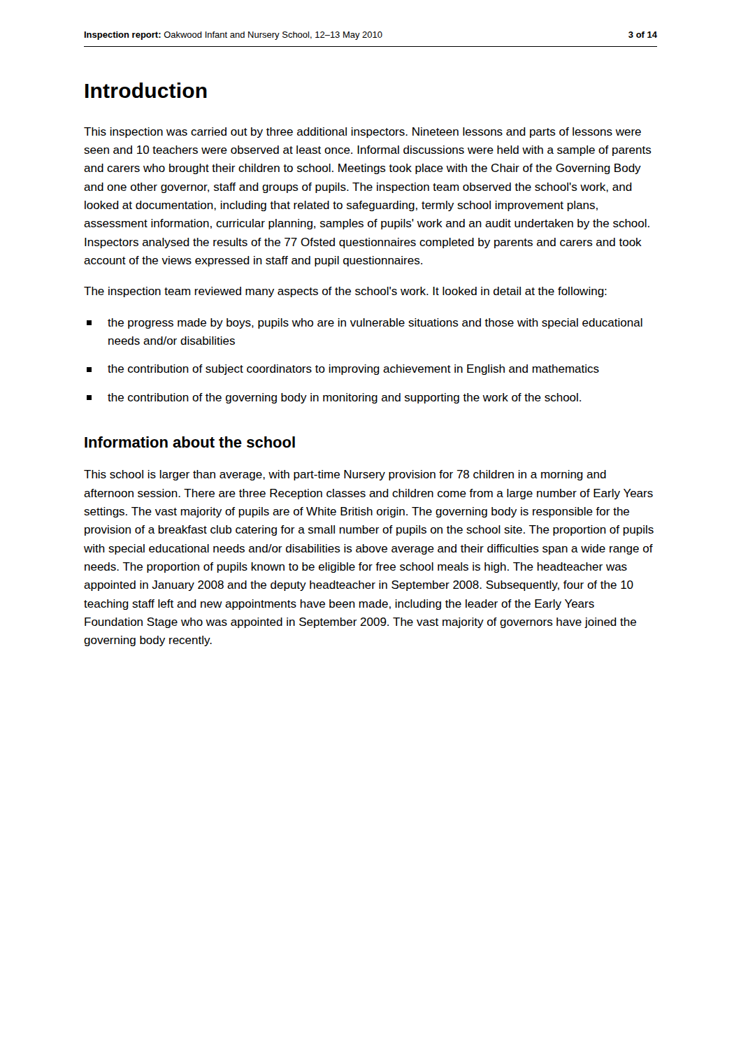Inspection report: Oakwood Infant and Nursery School, 12–13 May 2010
3 of 14
Introduction
This inspection was carried out by three additional inspectors. Nineteen lessons and parts of lessons were seen and 10 teachers were observed at least once. Informal discussions were held with a sample of parents and carers who brought their children to school. Meetings took place with the Chair of the Governing Body and one other governor, staff and groups of pupils. The inspection team observed the school's work, and looked at documentation, including that related to safeguarding, termly school improvement plans, assessment information, curricular planning, samples of pupils' work and an audit undertaken by the school. Inspectors analysed the results of the 77 Ofsted questionnaires completed by parents and carers and took account of the views expressed in staff and pupil questionnaires.
The inspection team reviewed many aspects of the school's work. It looked in detail at the following:
the progress made by boys, pupils who are in vulnerable situations and those with special educational needs and/or disabilities
the contribution of subject coordinators to improving achievement in English and mathematics
the contribution of the governing body in monitoring and supporting the work of the school.
Information about the school
This school is larger than average, with part-time Nursery provision for 78 children in a morning and afternoon session. There are three Reception classes and children come from a large number of Early Years settings. The vast majority of pupils are of White British origin. The governing body is responsible for the provision of a breakfast club catering for a small number of pupils on the school site. The proportion of pupils with special educational needs and/or disabilities is above average and their difficulties span a wide range of needs. The proportion of pupils known to be eligible for free school meals is high. The headteacher was appointed in January 2008 and the deputy headteacher in September 2008. Subsequently, four of the 10 teaching staff left and new appointments have been made, including the leader of the Early Years Foundation Stage who was appointed in September 2009. The vast majority of governors have joined the governing body recently.